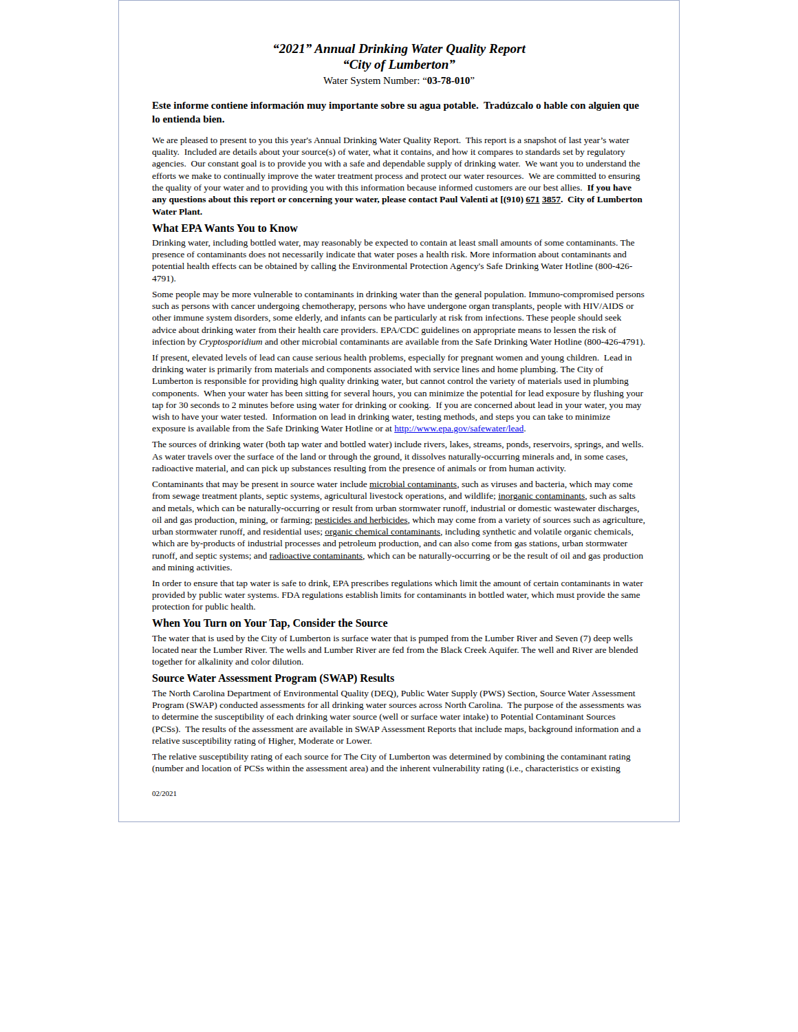“2021” Annual Drinking Water Quality Report
“City of Lumberton”
Water System Number: “03-78-010”
Este informe contiene información muy importante sobre su agua potable. Tradúzcalo o hable con alguien que lo entienda bien.
We are pleased to present to you this year's Annual Drinking Water Quality Report. This report is a snapshot of last year’s water quality. Included are details about your source(s) of water, what it contains, and how it compares to standards set by regulatory agencies. Our constant goal is to provide you with a safe and dependable supply of drinking water. We want you to understand the efforts we make to continually improve the water treatment process and protect our water resources. We are committed to ensuring the quality of your water and to providing you with this information because informed customers are our best allies. If you have any questions about this report or concerning your water, please contact Paul Valenti at [(910) 671 3857. City of Lumberton Water Plant.
What EPA Wants You to Know
Drinking water, including bottled water, may reasonably be expected to contain at least small amounts of some contaminants. The presence of contaminants does not necessarily indicate that water poses a health risk. More information about contaminants and potential health effects can be obtained by calling the Environmental Protection Agency's Safe Drinking Water Hotline (800-426-4791).
Some people may be more vulnerable to contaminants in drinking water than the general population. Immuno-compromised persons such as persons with cancer undergoing chemotherapy, persons who have undergone organ transplants, people with HIV/AIDS or other immune system disorders, some elderly, and infants can be particularly at risk from infections. These people should seek advice about drinking water from their health care providers. EPA/CDC guidelines on appropriate means to lessen the risk of infection by Cryptosporidium and other microbial contaminants are available from the Safe Drinking Water Hotline (800-426-4791).
If present, elevated levels of lead can cause serious health problems, especially for pregnant women and young children. Lead in drinking water is primarily from materials and components associated with service lines and home plumbing. The City of Lumberton is responsible for providing high quality drinking water, but cannot control the variety of materials used in plumbing components. When your water has been sitting for several hours, you can minimize the potential for lead exposure by flushing your tap for 30 seconds to 2 minutes before using water for drinking or cooking. If you are concerned about lead in your water, you may wish to have your water tested. Information on lead in drinking water, testing methods, and steps you can take to minimize exposure is available from the Safe Drinking Water Hotline or at http://www.epa.gov/safewater/lead.
The sources of drinking water (both tap water and bottled water) include rivers, lakes, streams, ponds, reservoirs, springs, and wells. As water travels over the surface of the land or through the ground, it dissolves naturally-occurring minerals and, in some cases, radioactive material, and can pick up substances resulting from the presence of animals or from human activity.
Contaminants that may be present in source water include microbial contaminants, such as viruses and bacteria, which may come from sewage treatment plants, septic systems, agricultural livestock operations, and wildlife; inorganic contaminants, such as salts and metals, which can be naturally-occurring or result from urban stormwater runoff, industrial or domestic wastewater discharges, oil and gas production, mining, or farming; pesticides and herbicides, which may come from a variety of sources such as agriculture, urban stormwater runoff, and residential uses; organic chemical contaminants, including synthetic and volatile organic chemicals, which are by-products of industrial processes and petroleum production, and can also come from gas stations, urban stormwater runoff, and septic systems; and radioactive contaminants, which can be naturally-occurring or be the result of oil and gas production and mining activities.
In order to ensure that tap water is safe to drink, EPA prescribes regulations which limit the amount of certain contaminants in water provided by public water systems. FDA regulations establish limits for contaminants in bottled water, which must provide the same protection for public health.
When You Turn on Your Tap, Consider the Source
The water that is used by the City of Lumberton is surface water that is pumped from the Lumber River and Seven (7) deep wells located near the Lumber River. The wells and Lumber River are fed from the Black Creek Aquifer. The well and River are blended together for alkalinity and color dilution.
Source Water Assessment Program (SWAP) Results
The North Carolina Department of Environmental Quality (DEQ), Public Water Supply (PWS) Section, Source Water Assessment Program (SWAP) conducted assessments for all drinking water sources across North Carolina. The purpose of the assessments was to determine the susceptibility of each drinking water source (well or surface water intake) to Potential Contaminant Sources (PCSs). The results of the assessment are available in SWAP Assessment Reports that include maps, background information and a relative susceptibility rating of Higher, Moderate or Lower.
The relative susceptibility rating of each source for The City of Lumberton was determined by combining the contaminant rating (number and location of PCSs within the assessment area) and the inherent vulnerability rating (i.e., characteristics or existing
02/2021